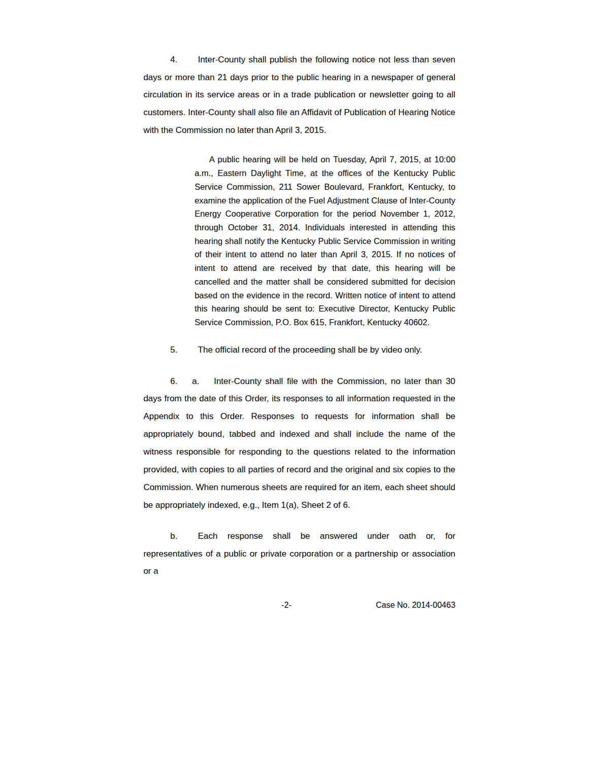4. Inter-County shall publish the following notice not less than seven days or more than 21 days prior to the public hearing in a newspaper of general circulation in its service areas or in a trade publication or newsletter going to all customers. Inter-County shall also file an Affidavit of Publication of Hearing Notice with the Commission no later than April 3, 2015.
A public hearing will be held on Tuesday, April 7, 2015, at 10:00 a.m., Eastern Daylight Time, at the offices of the Kentucky Public Service Commission, 211 Sower Boulevard, Frankfort, Kentucky, to examine the application of the Fuel Adjustment Clause of Inter-County Energy Cooperative Corporation for the period November 1, 2012, through October 31, 2014. Individuals interested in attending this hearing shall notify the Kentucky Public Service Commission in writing of their intent to attend no later than April 3, 2015. If no notices of intent to attend are received by that date, this hearing will be cancelled and the matter shall be considered submitted for decision based on the evidence in the record. Written notice of intent to attend this hearing should be sent to: Executive Director, Kentucky Public Service Commission, P.O. Box 615, Frankfort, Kentucky 40602.
5. The official record of the proceeding shall be by video only.
6. a. Inter-County shall file with the Commission, no later than 30 days from the date of this Order, its responses to all information requested in the Appendix to this Order. Responses to requests for information shall be appropriately bound, tabbed and indexed and shall include the name of the witness responsible for responding to the questions related to the information provided, with copies to all parties of record and the original and six copies to the Commission. When numerous sheets are required for an item, each sheet should be appropriately indexed, e.g., Item 1(a), Sheet 2 of 6.
b. Each response shall be answered under oath or, for representatives of a public or private corporation or a partnership or association or a
-2-
Case No. 2014-00463